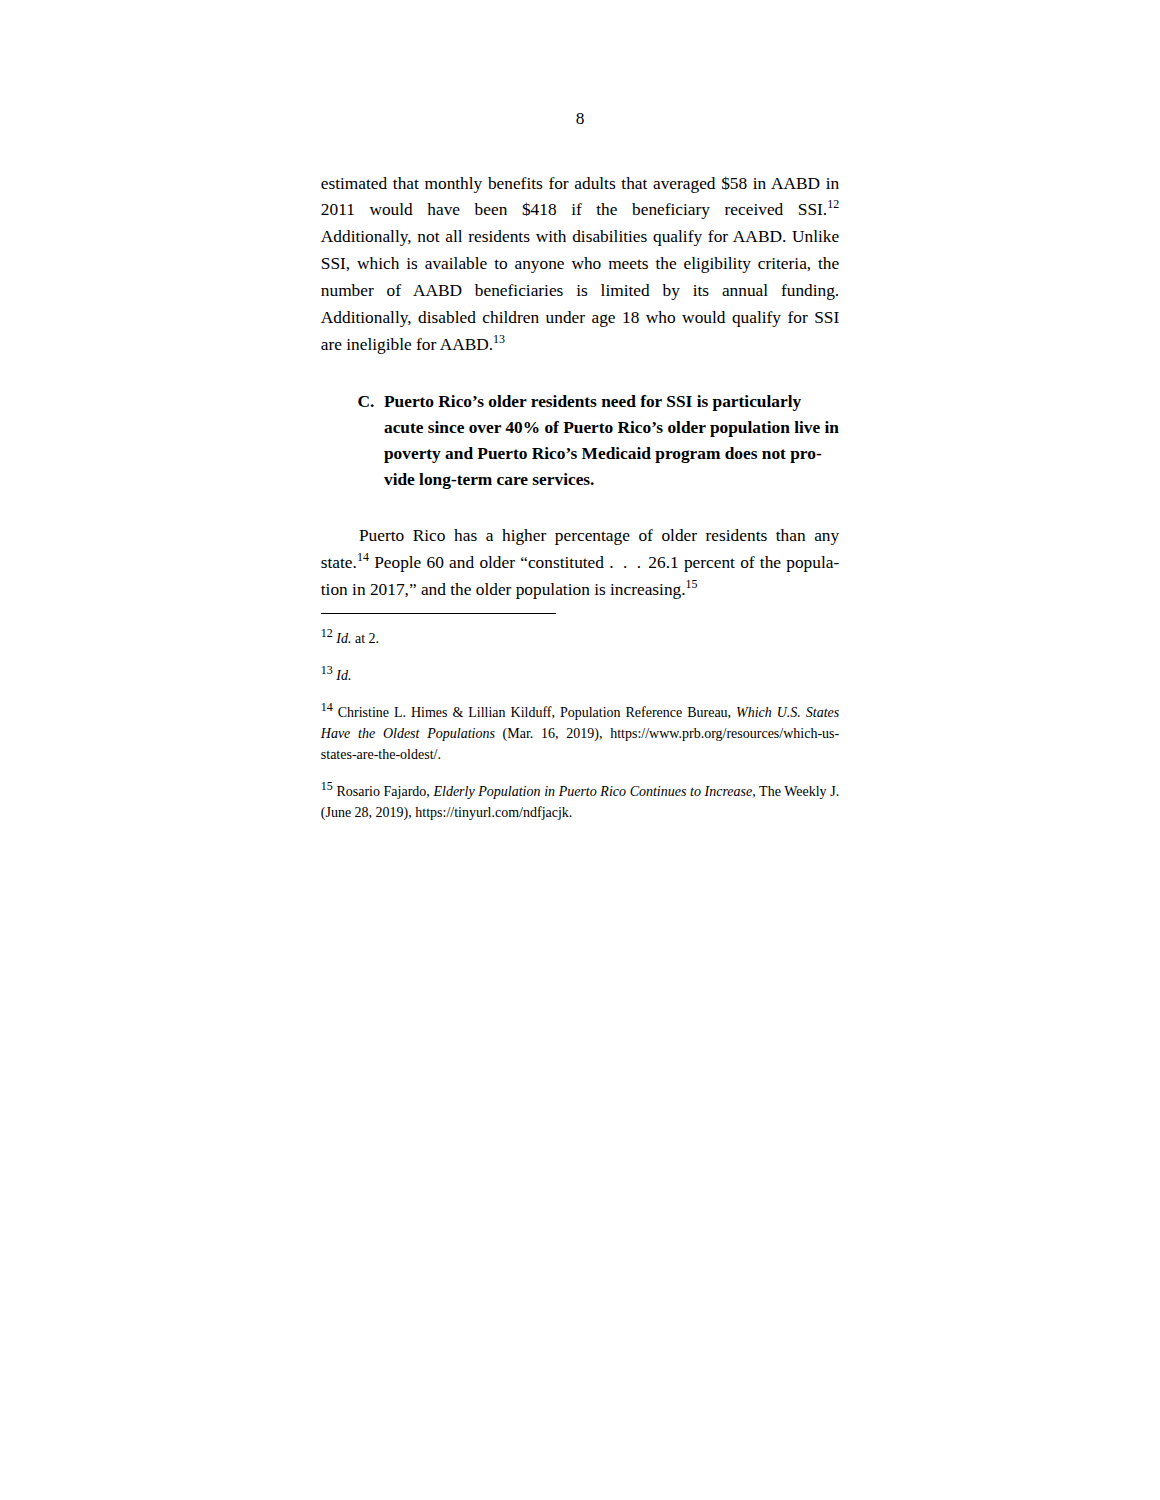8
estimated that monthly benefits for adults that averaged $58 in AABD in 2011 would have been $418 if the beneficiary received SSI.12 Additionally, not all residents with disabilities qualify for AABD. Unlike SSI, which is available to anyone who meets the eligibility criteria, the number of AABD beneficiaries is limited by its annual funding. Additionally, disabled children under age 18 who would qualify for SSI are ineligible for AABD.13
C.
Puerto Rico’s older residents need for SSI is particularly acute since over 40% of Puerto Rico’s older population live in poverty and Puerto Rico’s Medicaid program does not provide long-term care services.
Puerto Rico has a higher percentage of older residents than any state.14 People 60 and older “constituted . . . 26.1 percent of the population in 2017,” and the older population is increasing.15
12 Id. at 2.
13 Id.
14 Christine L. Himes & Lillian Kilduff, Population Reference Bureau, Which U.S. States Have the Oldest Populations (Mar. 16, 2019), https://www.prb.org/resources/which-us-states-are-the-oldest/.
15 Rosario Fajardo, Elderly Population in Puerto Rico Continues to Increase, The Weekly J. (June 28, 2019), https://tinyurl.com/ndfjacjk.